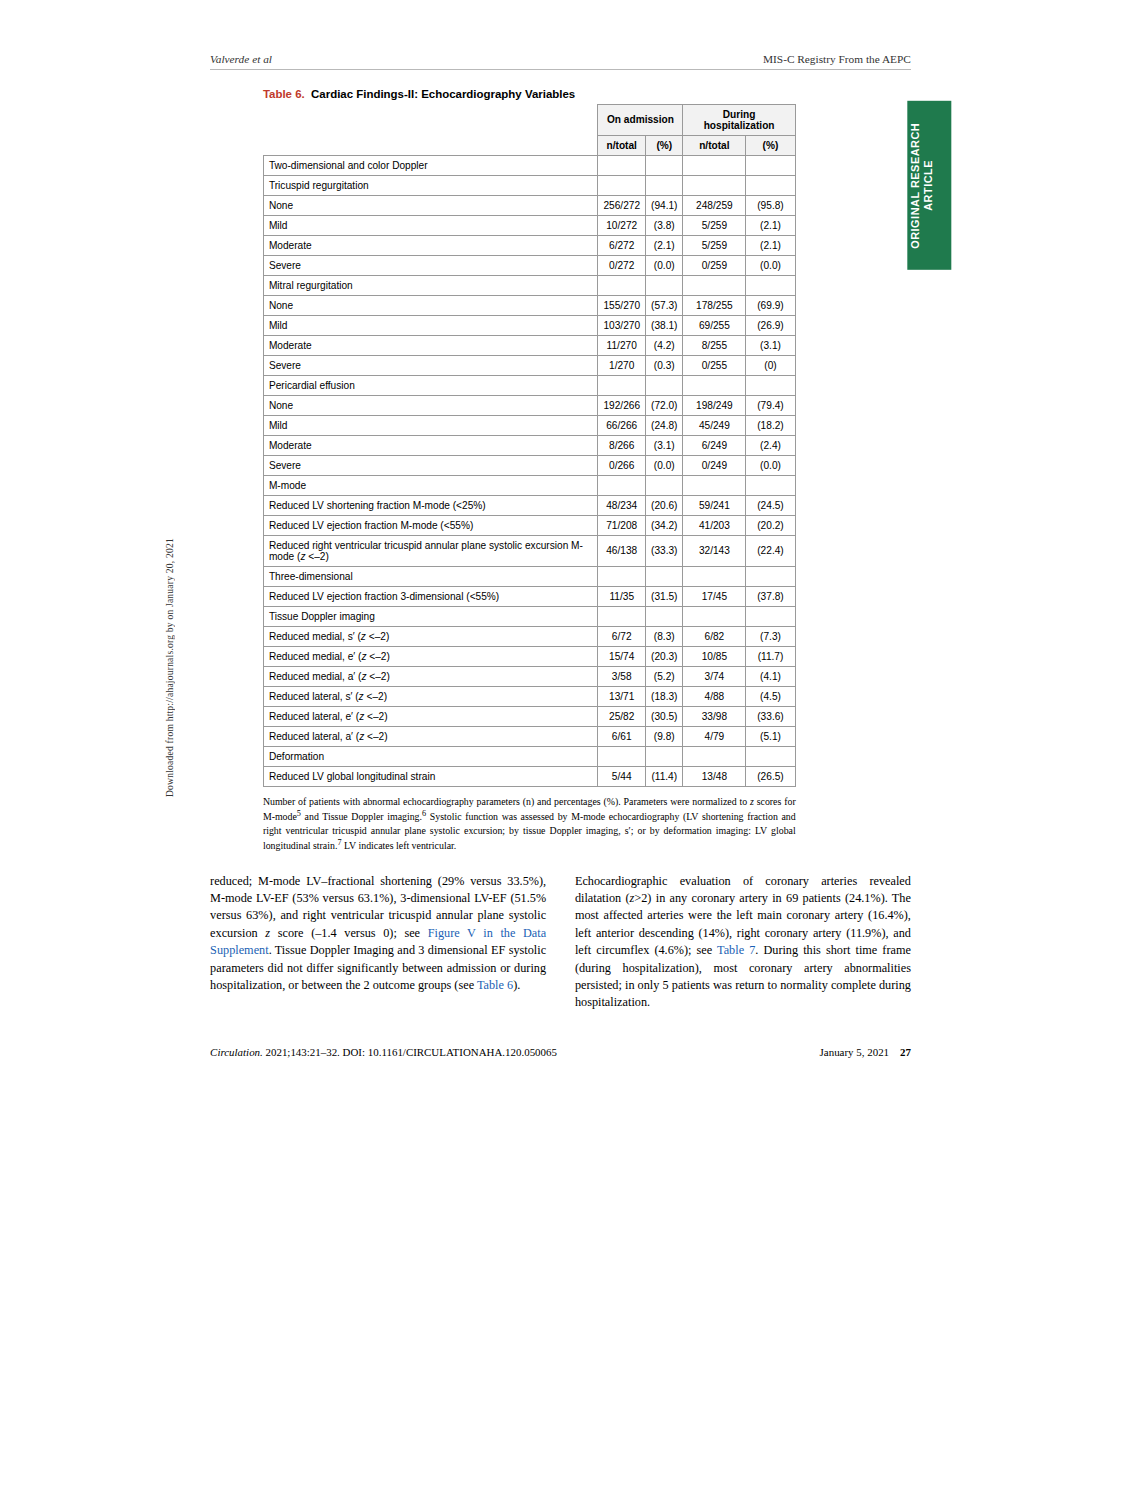Valverde et al
MIS-C Registry From the AEPC
ORIGINAL RESEARCH ARTICLE
Downloaded from http://ahajournals.org by on January 20, 2021
Table 6. Cardiac Findings-II: Echocardiography Variables
| | On admission | During hospitalization |
| --- | --- | --- |
| n/total | (%) | n/total | (%) |
| Two-dimensional and color Doppler | | | | |
| Tricuspid regurgitation | | | | |
| None | 256/272 | (94.1) | 248/259 | (95.8) |
| Mild | 10/272 | (3.8) | 5/259 | (2.1) |
| Moderate | 6/272 | (2.1) | 5/259 | (2.1) |
| Severe | 0/272 | (0.0) | 0/259 | (0.0) |
| Mitral regurgitation | | | | |
| None | 155/270 | (57.3) | 178/255 | (69.9) |
| Mild | 103/270 | (38.1) | 69/255 | (26.9) |
| Moderate | 11/270 | (4.2) | 8/255 | (3.1) |
| Severe | 1/270 | (0.3) | 0/255 | (0) |
| Pericardial effusion | | | | |
| None | 192/266 | (72.0) | 198/249 | (79.4) |
| Mild | 66/266 | (24.8) | 45/249 | (18.2) |
| Moderate | 8/266 | (3.1) | 6/249 | (2.4) |
| Severe | 0/266 | (0.0) | 0/249 | (0.0) |
| M-mode | | | | |
| Reduced LV shortening fraction M-mode (<25%) | 48/234 | (20.6) | 59/241 | (24.5) |
| Reduced LV ejection fraction M-mode (<55%) | 71/208 | (34.2) | 41/203 | (20.2) |
| Reduced right ventricular tricuspid annular plane systolic excursion M-mode ( z <–2) | 46/138 | (33.3) | 32/143 | (22.4) |
| Three-dimensional | | | | |
| Reduced LV ejection fraction 3-dimensional (<55%) | 11/35 | (31.5) | 17/45 | (37.8) |
| Tissue Doppler imaging | | | | |
| Reduced medial, s′ ( z <–2) | 6/72 | (8.3) | 6/82 | (7.3) |
| Reduced medial, e′ ( z <–2) | 15/74 | (20.3) | 10/85 | (11.7) |
| Reduced medial, a′ ( z <–2) | 3/58 | (5.2) | 3/74 | (4.1) |
| Reduced lateral, s′ ( z <–2) | 13/71 | (18.3) | 4/88 | (4.5) |
| Reduced lateral, e′ ( z <–2) | 25/82 | (30.5) | 33/98 | (33.6) |
| Reduced lateral, a′ ( z <–2) | 6/61 | (9.8) | 4/79 | (5.1) |
| Deformation | | | | |
| Reduced LV global longitudinal strain | 5/44 | (11.4) | 13/48 | (26.5) |
Number of patients with abnormal echocardiography parameters (n) and percentages (%). Parameters were normalized to z scores for M-mode5 and Tissue Doppler imaging.6 Systolic function was assessed by M-mode echocardiography (LV shortening fraction and right ventricular tricuspid annular plane systolic excursion; by tissue Doppler imaging, s′; or by deformation imaging: LV global longitudinal strain.7 LV indicates left ventricular.
reduced; M-mode LV–fractional shortening (29% versus 33.5%), M-mode LV-EF (53% versus 63.1%), 3-dimensional LV-EF (51.5% versus 63%), and right ventricular tricuspid annular plane systolic excursion z score (–1.4 versus 0); see Figure V in the Data Supplement. Tissue Doppler Imaging and 3 dimensional EF systolic parameters did not differ significantly between admission or during hospitalization, or between the 2 outcome groups (see Table 6).
Echocardiographic evaluation of coronary arteries revealed dilatation (z>2) in any coronary artery in 69 patients (24.1%). The most affected arteries were the left main coronary artery (16.4%), left anterior descending (14%), right coronary artery (11.9%), and left circumflex (4.6%); see Table 7. During this short time frame (during hospitalization), most coronary artery abnormalities persisted; in only 5 patients was return to normality complete during hospitalization.
Circulation. 2021;143:21–32. DOI: 10.1161/CIRCULATIONAHA.120.050065
January 5, 2021 27